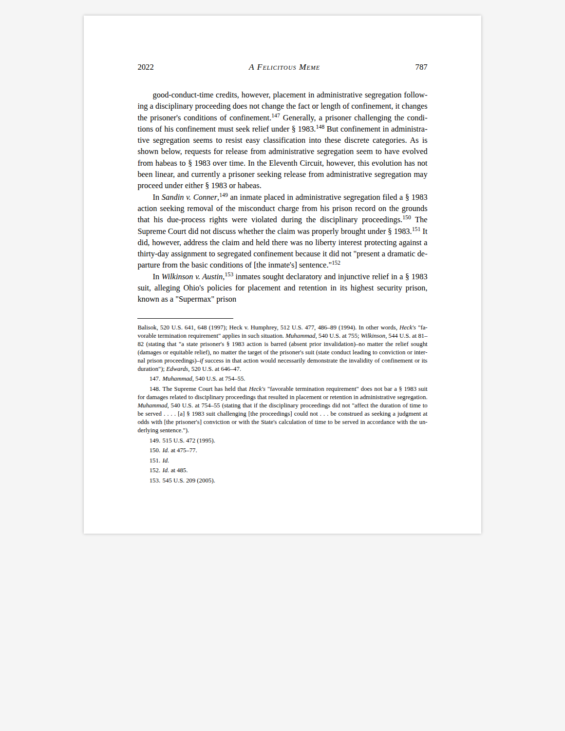2022 A Felicitous Meme 787
good-conduct-time credits, however, placement in administrative segregation following a disciplinary proceeding does not change the fact or length of confinement, it changes the prisoner's conditions of confinement.147 Generally, a prisoner challenging the conditions of his confinement must seek relief under § 1983.148 But confinement in administrative segregation seems to resist easy classification into these discrete categories. As is shown below, requests for release from administrative segregation seem to have evolved from habeas to § 1983 over time. In the Eleventh Circuit, however, this evolution has not been linear, and currently a prisoner seeking release from administrative segregation may proceed under either § 1983 or habeas.
In Sandin v. Conner,149 an inmate placed in administrative segregation filed a § 1983 action seeking removal of the misconduct charge from his prison record on the grounds that his due-process rights were violated during the disciplinary proceedings.150 The Supreme Court did not discuss whether the claim was properly brought under § 1983.151 It did, however, address the claim and held there was no liberty interest protecting against a thirty-day assignment to segregated confinement because it did not "present a dramatic departure from the basic conditions of [the inmate's] sentence."152
In Wilkinson v. Austin,153 inmates sought declaratory and injunctive relief in a § 1983 suit, alleging Ohio's policies for placement and retention in its highest security prison, known as a "Supermax" prison
Balisok, 520 U.S. 641, 648 (1997); Heck v. Humphrey, 512 U.S. 477, 486–89 (1994). In other words, Heck's "favorable termination requirement" applies in such situation. Muhammad, 540 U.S. at 755; Wilkinson, 544 U.S. at 81–82 (stating that "a state prisoner's § 1983 action is barred (absent prior invalidation)–no matter the relief sought (damages or equitable relief), no matter the target of the prisoner's suit (state conduct leading to conviction or internal prison proceedings)–if success in that action would necessarily demonstrate the invalidity of confinement or its duration"); Edwards, 520 U.S. at 646–47.
147. Muhammad, 540 U.S. at 754–55.
148. The Supreme Court has held that Heck's "favorable termination requirement" does not bar a § 1983 suit for damages related to disciplinary proceedings that resulted in placement or retention in administrative segregation. Muhammad, 540 U.S. at 754–55 (stating that if the disciplinary proceedings did not "affect the duration of time to be served . . . . [a] § 1983 suit challenging [the proceedings] could not . . . be construed as seeking a judgment at odds with [the prisoner's] conviction or with the State's calculation of time to be served in accordance with the underlying sentence.").
149. 515 U.S. 472 (1995).
150. Id. at 475–77.
151. Id.
152. Id. at 485.
153. 545 U.S. 209 (2005).